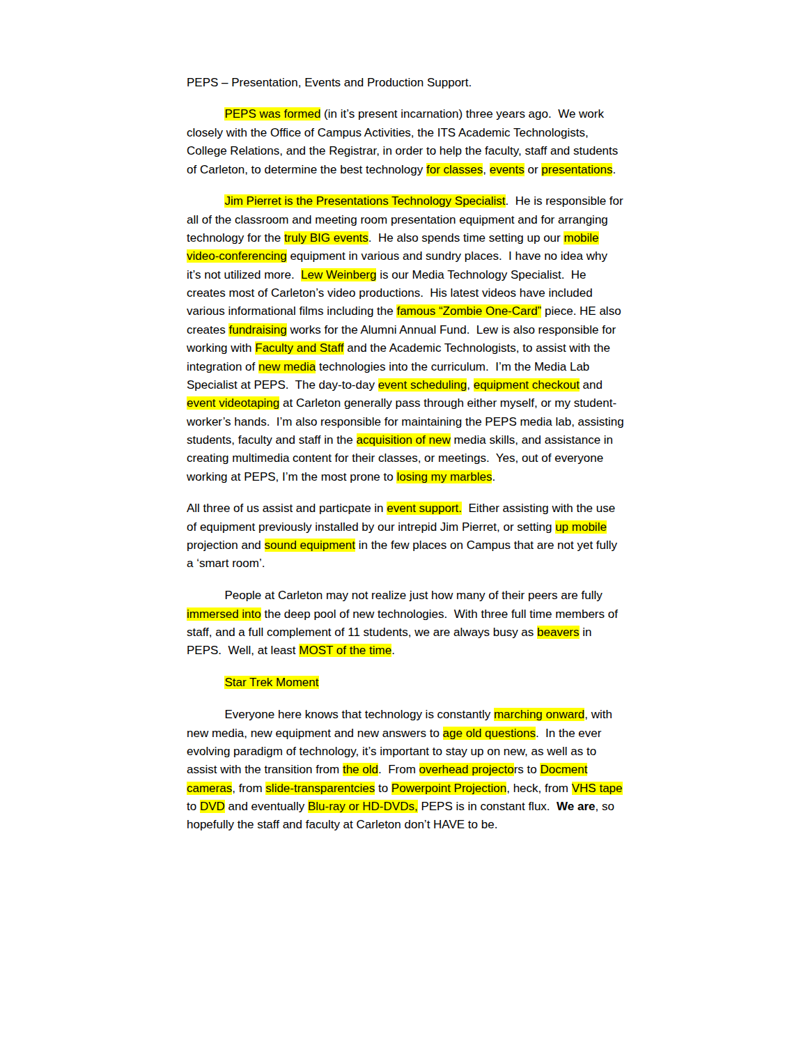PEPS – Presentation, Events and Production Support.
PEPS was formed (in it’s present incarnation) three years ago. We work closely with the Office of Campus Activities, the ITS Academic Technologists, College Relations, and the Registrar, in order to help the faculty, staff and students of Carleton, to determine the best technology for classes, events or presentations.
Jim Pierret is the Presentations Technology Specialist. He is responsible for all of the classroom and meeting room presentation equipment and for arranging technology for the truly BIG events. He also spends time setting up our mobile video-conferencing equipment in various and sundry places. I have no idea why it’s not utilized more. Lew Weinberg is our Media Technology Specialist. He creates most of Carleton’s video productions. His latest videos have included various informational films including the famous “Zombie One-Card” piece. HE also creates fundraising works for the Alumni Annual Fund. Lew is also responsible for working with Faculty and Staff and the Academic Technologists, to assist with the integration of new media technologies into the curriculum. I’m the Media Lab Specialist at PEPS. The day-to-day event scheduling, equipment checkout and event videotaping at Carleton generally pass through either myself, or my student-worker’s hands. I’m also responsible for maintaining the PEPS media lab, assisting students, faculty and staff in the acquisition of new media skills, and assistance in creating multimedia content for their classes, or meetings. Yes, out of everyone working at PEPS, I’m the most prone to losing my marbles.
All three of us assist and particpate in event support. Either assisting with the use of equipment previously installed by our intrepid Jim Pierret, or setting up mobile projection and sound equipment in the few places on Campus that are not yet fully a ‘smart room’.
People at Carleton may not realize just how many of their peers are fully immersed into the deep pool of new technologies. With three full time members of staff, and a full complement of 11 students, we are always busy as beavers in PEPS. Well, at least MOST of the time.
Star Trek Moment
Everyone here knows that technology is constantly marching onward, with new media, new equipment and new answers to age old questions. In the ever evolving paradigm of technology, it’s important to stay up on new, as well as to assist with the transition from the old. From overhead projectors to Docment cameras, from slide-transparentcies to Powerpoint Projection, heck, from VHS tape to DVD and eventually Blu-ray or HD-DVDs, PEPS is in constant flux. We are, so hopefully the staff and faculty at Carleton don’t HAVE to be.